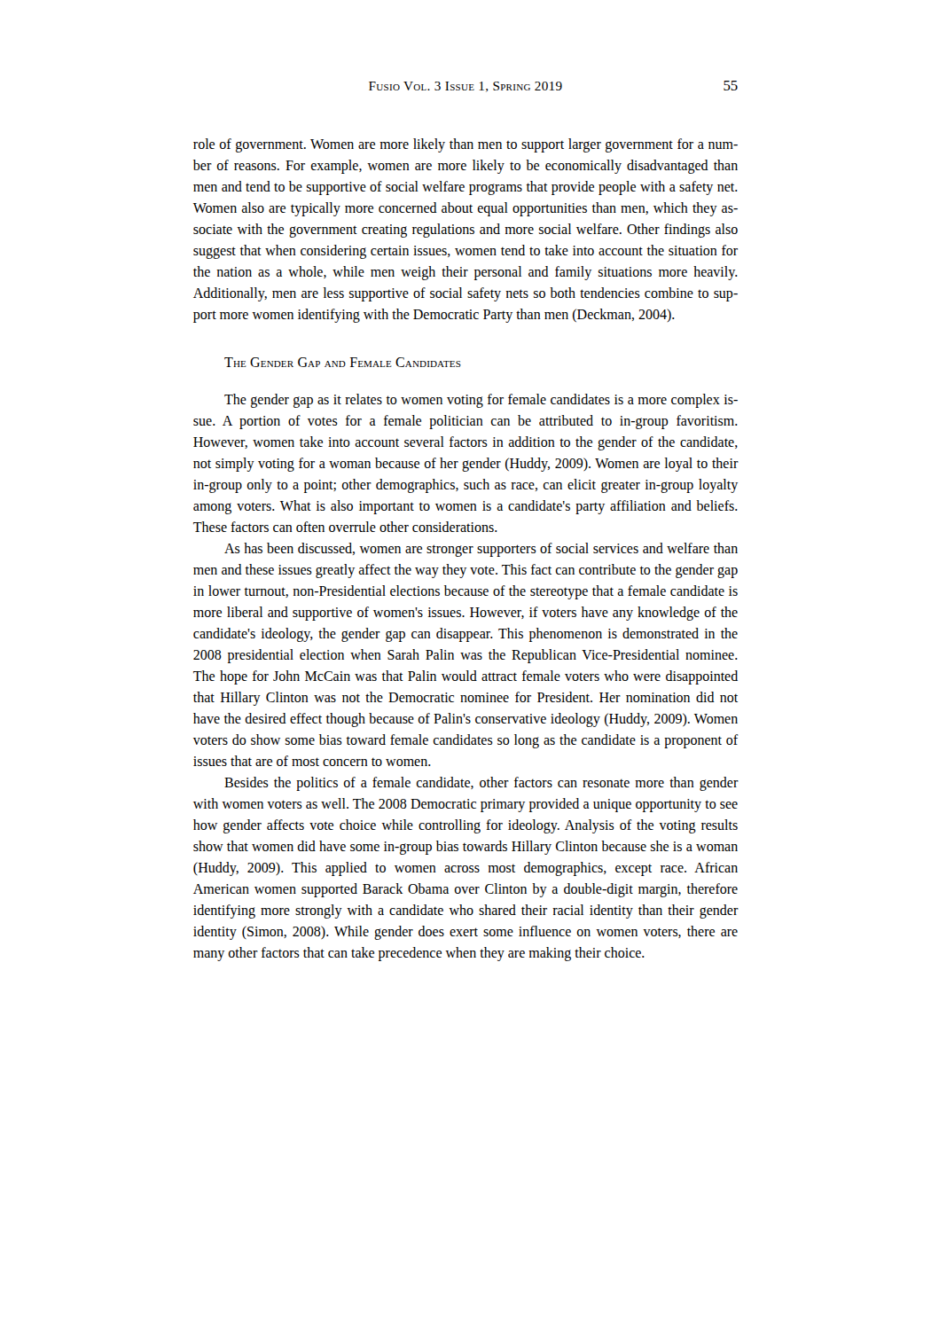Fusio Vol. 3 Issue 1, Spring 2019
55
role of government. Women are more likely than men to support larger government for a number of reasons. For example, women are more likely to be economically disadvantaged than men and tend to be supportive of social welfare programs that provide people with a safety net. Women also are typically more concerned about equal opportunities than men, which they associate with the government creating regulations and more social welfare. Other findings also suggest that when considering certain issues, women tend to take into account the situation for the nation as a whole, while men weigh their personal and family situations more heavily. Additionally, men are less supportive of social safety nets so both tendencies combine to support more women identifying with the Democratic Party than men (Deckman, 2004).
The Gender Gap and Female Candidates
The gender gap as it relates to women voting for female candidates is a more complex issue. A portion of votes for a female politician can be attributed to in-group favoritism. However, women take into account several factors in addition to the gender of the candidate, not simply voting for a woman because of her gender (Huddy, 2009). Women are loyal to their in-group only to a point; other demographics, such as race, can elicit greater in-group loyalty among voters. What is also important to women is a candidate's party affiliation and beliefs. These factors can often overrule other considerations.
As has been discussed, women are stronger supporters of social services and welfare than men and these issues greatly affect the way they vote. This fact can contribute to the gender gap in lower turnout, non-Presidential elections because of the stereotype that a female candidate is more liberal and supportive of women's issues. However, if voters have any knowledge of the candidate's ideology, the gender gap can disappear. This phenomenon is demonstrated in the 2008 presidential election when Sarah Palin was the Republican Vice-Presidential nominee. The hope for John McCain was that Palin would attract female voters who were disappointed that Hillary Clinton was not the Democratic nominee for President. Her nomination did not have the desired effect though because of Palin's conservative ideology (Huddy, 2009). Women voters do show some bias toward female candidates so long as the candidate is a proponent of issues that are of most concern to women.
Besides the politics of a female candidate, other factors can resonate more than gender with women voters as well. The 2008 Democratic primary provided a unique opportunity to see how gender affects vote choice while controlling for ideology. Analysis of the voting results show that women did have some in-group bias towards Hillary Clinton because she is a woman (Huddy, 2009). This applied to women across most demographics, except race. African American women supported Barack Obama over Clinton by a double-digit margin, therefore identifying more strongly with a candidate who shared their racial identity than their gender identity (Simon, 2008). While gender does exert some influence on women voters, there are many other factors that can take precedence when they are making their choice.